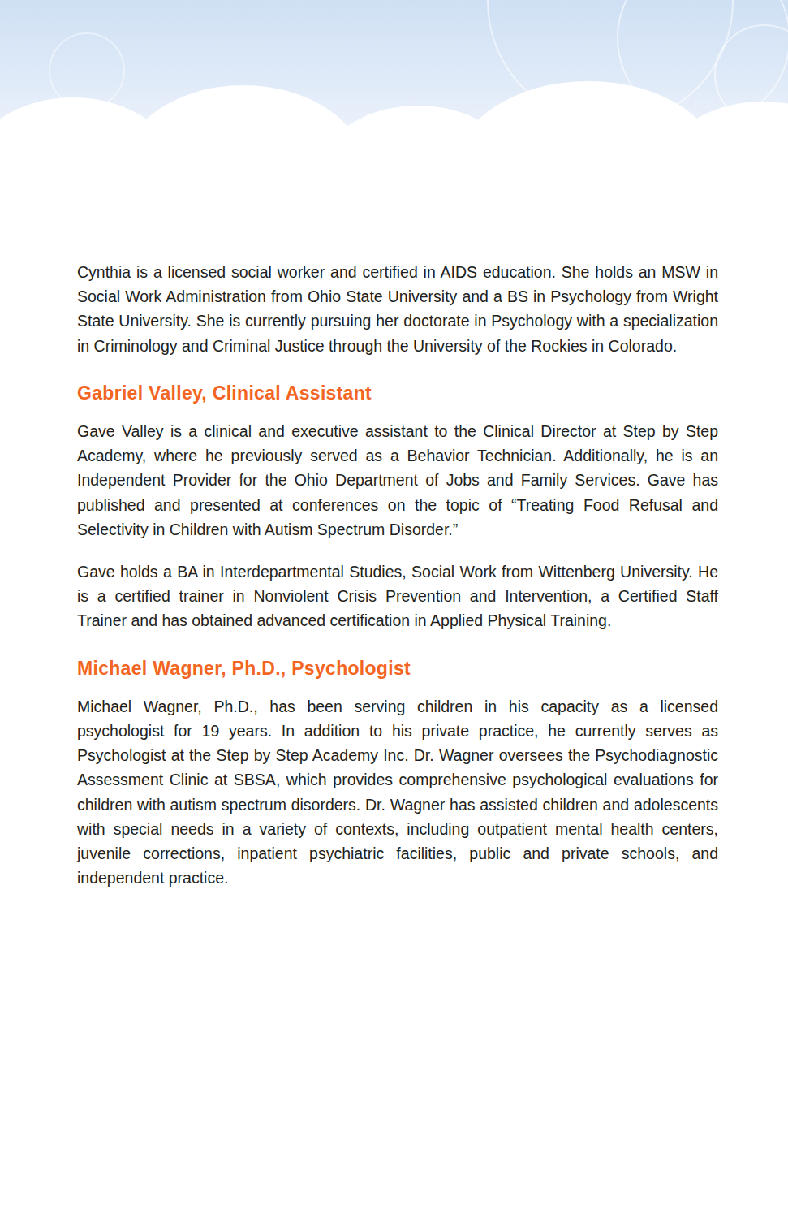Cynthia is a licensed social worker and certified in AIDS education. She holds an MSW in Social Work Administration from Ohio State University and a BS in Psychology from Wright State University. She is currently pursuing her doctorate in Psychology with a specialization in Criminology and Criminal Justice through the University of the Rockies in Colorado.
Gabriel Valley, Clinical Assistant
Gave Valley is a clinical and executive assistant to the Clinical Director at Step by Step Academy, where he previously served as a Behavior Technician. Additionally, he is an Independent Provider for the Ohio Department of Jobs and Family Services. Gave has published and presented at conferences on the topic of “Treating Food Refusal and Selectivity in Children with Autism Spectrum Disorder.”
Gave holds a BA in Interdepartmental Studies, Social Work from Wittenberg University. He is a certified trainer in Nonviolent Crisis Prevention and Intervention, a Certified Staff Trainer and has obtained advanced certification in Applied Physical Training.
Michael Wagner, Ph.D., Psychologist
Michael Wagner, Ph.D., has been serving children in his capacity as a licensed psychologist for 19 years. In addition to his private practice, he currently serves as Psychologist at the Step by Step Academy Inc. Dr. Wagner oversees the Psychodiagnostic Assessment Clinic at SBSA, which provides comprehensive psychological evaluations for children with autism spectrum disorders. Dr. Wagner has assisted children and adolescents with special needs in a variety of contexts, including outpatient mental health centers, juvenile corrections, inpatient psychiatric facilities, public and private schools, and independent practice.